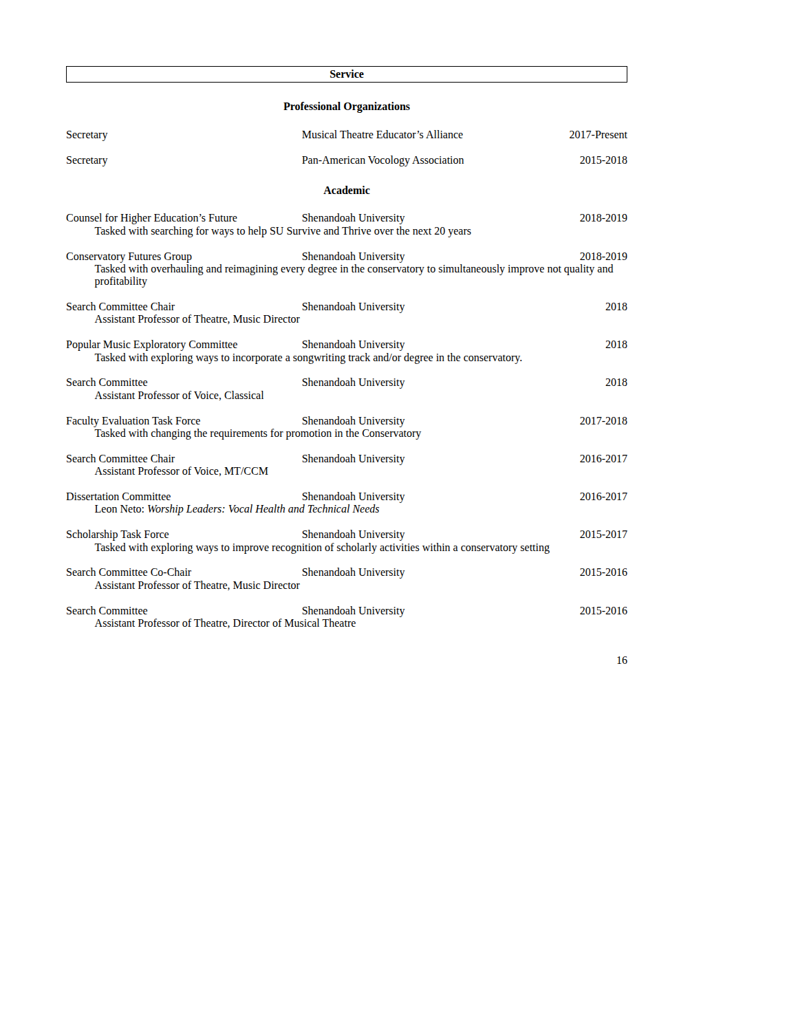Service
Professional Organizations
| Secretary | Musical Theatre Educator’s Alliance | 2017-Present |
| Secretary | Pan-American Vocology Association | 2015-2018 |
Academic
| Counsel for Higher Education’s Future | Shenandoah University | 2018-2019 |
| Tasked with searching for ways to help SU Survive and Thrive over the next 20 years |
| Conservatory Futures Group | Shenandoah University | 2018-2019 |
| Tasked with overhauling and reimagining every degree in the conservatory to simultaneously improve not quality and profitability |
| Search Committee Chair | Shenandoah University | 2018 |
| Assistant Professor of Theatre, Music Director |
| Popular Music Exploratory Committee | Shenandoah University | 2018 |
| Tasked with exploring ways to incorporate a songwriting track and/or degree in the conservatory. |
| Search Committee | Shenandoah University | 2018 |
| Assistant Professor of Voice, Classical |
| Faculty Evaluation Task Force | Shenandoah University | 2017-2018 |
| Tasked with changing the requirements for promotion in the Conservatory |
| Search Committee Chair | Shenandoah University | 2016-2017 |
| Assistant Professor of Voice, MT/CCM |
| Dissertation Committee | Shenandoah University | 2016-2017 |
| Leon Neto: Worship Leaders: Vocal Health and Technical Needs |
| Scholarship Task Force | Shenandoah University | 2015-2017 |
| Tasked with exploring ways to improve recognition of scholarly activities within a conservatory setting |
| Search Committee Co-Chair | Shenandoah University | 2015-2016 |
| Assistant Professor of Theatre, Music Director |
| Search Committee | Shenandoah University | 2015-2016 |
| Assistant Professor of Theatre, Director of Musical Theatre |
16